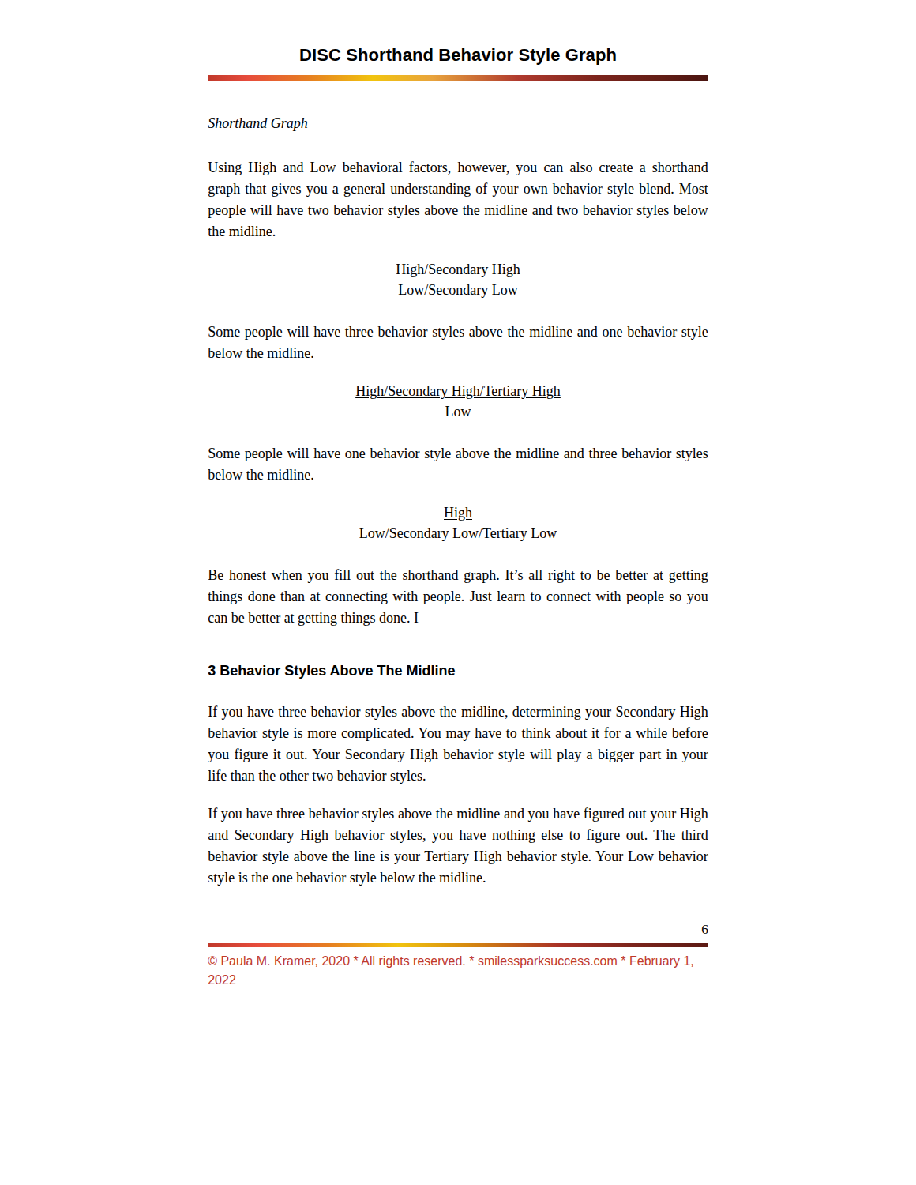DISC Shorthand Behavior Style Graph
Shorthand Graph
Using High and Low behavioral factors, however, you can also create a shorthand graph that gives you a general understanding of your own behavior style blend. Most people will have two behavior styles above the midline and two behavior styles below the midline.
High/Secondary High
Low/Secondary Low
Some people will have three behavior styles above the midline and one behavior style below the midline.
High/Secondary High/Tertiary High
Low
Some people will have one behavior style above the midline and three behavior styles below the midline.
High
Low/Secondary Low/Tertiary Low
Be honest when you fill out the shorthand graph. It’s all right to be better at getting things done than at connecting with people. Just learn to connect with people so you can be better at getting things done. I
3 Behavior Styles Above The Midline
If you have three behavior styles above the midline, determining your Secondary High behavior style is more complicated. You may have to think about it for a while before you figure it out. Your Secondary High behavior style will play a bigger part in your life than the other two behavior styles.
If you have three behavior styles above the midline and you have figured out your High and Secondary High behavior styles, you have nothing else to figure out. The third behavior style above the line is your Tertiary High behavior style. Your Low behavior style is the one behavior style below the midline.
6
© Paula M. Kramer, 2020 * All rights reserved. * smilessparksuccess.com * February 1, 2022